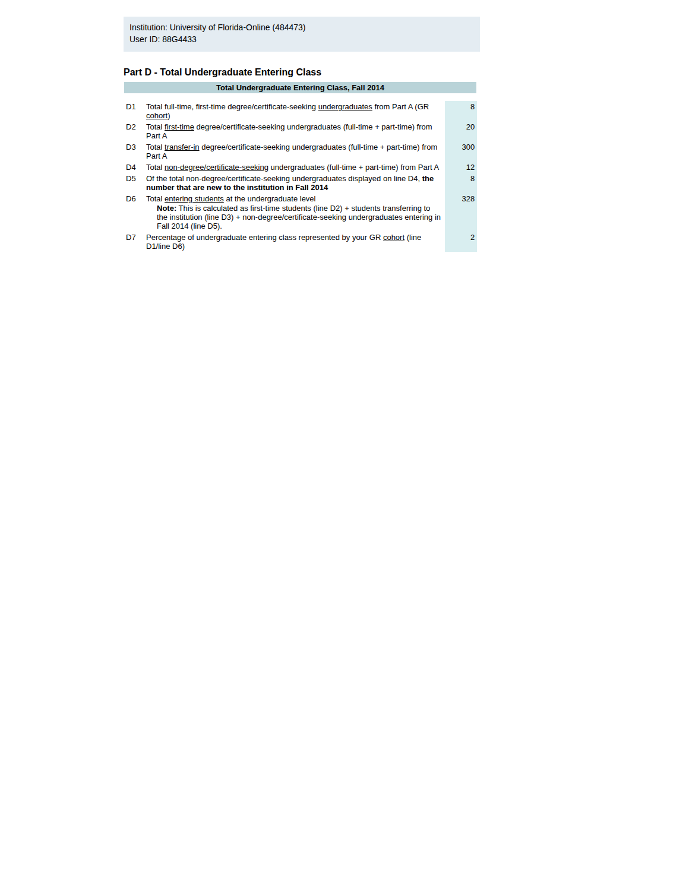Institution: University of Florida-Online (484473)
User ID: 88G4433
Part D - Total Undergraduate Entering Class
Total Undergraduate Entering Class, Fall 2014
| D1 | Total full-time, first-time degree/certificate-seeking undergraduates from Part A (GR cohort ) | 8 |
| D2 | Total first-time degree/certificate-seeking undergraduates (full-time + part-time) from Part A | 20 |
| D3 | Total transfer-in degree/certificate-seeking undergraduates (full-time + part-time) from Part A | 300 |
| D4 | Total non-degree/certificate-seeking undergraduates (full-time + part-time) from Part A | 12 |
| D5 | Of the total non-degree/certificate-seeking undergraduates displayed on line D4, the number that are new to the institution in Fall 2014 | 8 |
| D6 | Total entering students at the undergraduate level Note: This is calculated as first-time students (line D2) + students transferring to the institution (line D3) + non-degree/certificate-seeking undergraduates entering in Fall 2014 (line D5). | 328 |
| D7 | Percentage of undergraduate entering class represented by your GR cohort (line D1/line D6) | 2 |